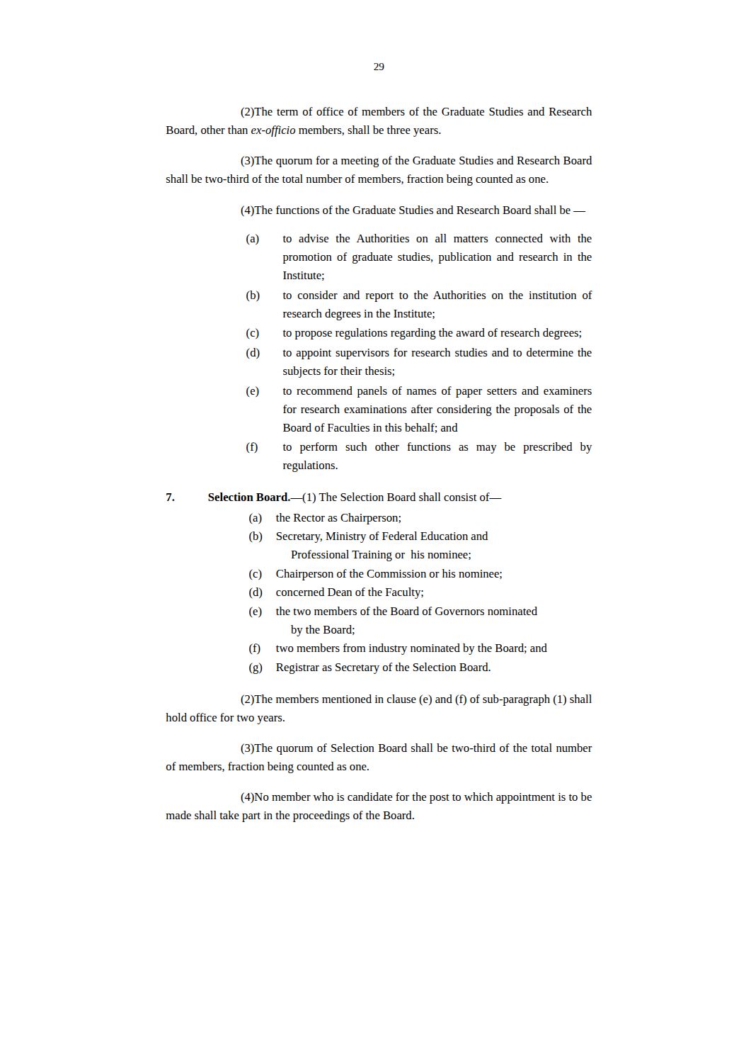29
(2) The term of office of members of the Graduate Studies and Research Board, other than ex-officio members, shall be three years.
(3) The quorum for a meeting of the Graduate Studies and Research Board shall be two-third of the total number of members, fraction being counted as one.
(4) The functions of the Graduate Studies and Research Board shall be —
(a) to advise the Authorities on all matters connected with the promotion of graduate studies, publication and research in the Institute;
(b) to consider and report to the Authorities on the institution of research degrees in the Institute;
(c) to propose regulations regarding the award of research degrees;
(d) to appoint supervisors for research studies and to determine the subjects for their thesis;
(e) to recommend panels of names of paper setters and examiners for research examinations after considering the proposals of the Board of Faculties in this behalf; and
(f) to perform such other functions as may be prescribed by regulations.
7. Selection Board.—(1) The Selection Board shall consist of—
(a) the Rector as Chairperson;
(b) Secretary, Ministry of Federal Education andProfessional Training or his nominee;
(c) Chairperson of the Commission or his nominee;
(d) concerned Dean of the Faculty;
(e) the two members of the Board of Governors nominatedby the Board;
(f) two members from industry nominated by the Board; and
(g) Registrar as Secretary of the Selection Board.
(2) The members mentioned in clause (e) and (f) of sub-paragraph (1) shall hold office for two years.
(3) The quorum of Selection Board shall be two-third of the total number of members, fraction being counted as one.
(4) No member who is candidate for the post to which appointment is to be made shall take part in the proceedings of the Board.